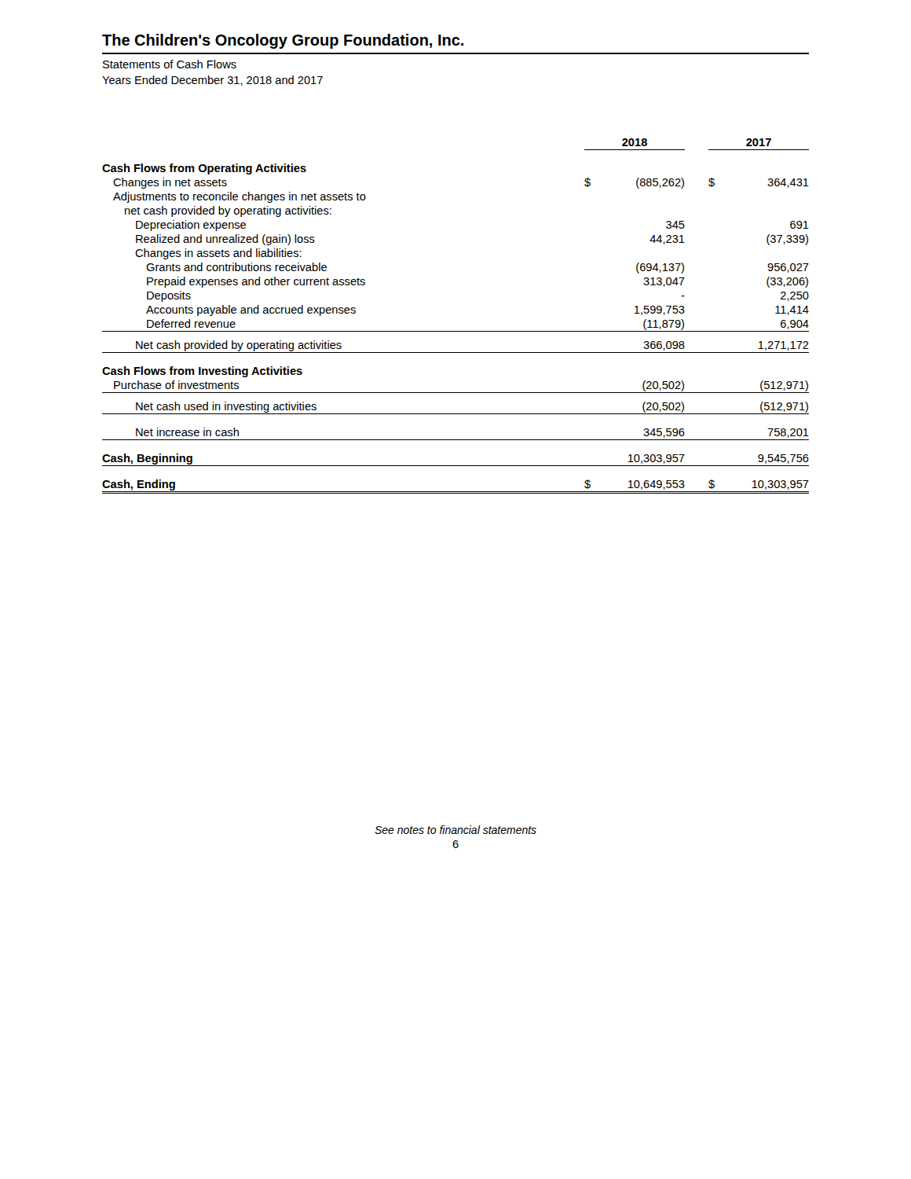The Children's Oncology Group Foundation, Inc.
Statements of Cash Flows
Years Ended December 31, 2018 and 2017
| | | 2018 | | 2017 |
| Cash Flows from Operating Activities | | | | | | |
| Changes in net assets | | $ | (885,262) | | $ | 364,431 |
| Adjustments to reconcile changes in net assets to | | | | | | |
| net cash provided by operating activities: | | | | | | |
| Depreciation expense | | | 345 | | | 691 |
| Realized and unrealized (gain) loss | | | 44,231 | | | (37,339) |
| Changes in assets and liabilities: | | | | | | |
| Grants and contributions receivable | | | (694,137) | | | 956,027 |
| Prepaid expenses and other current assets | | | 313,047 | | | (33,206) |
| Deposits | | | - | | | 2,250 |
| Accounts payable and accrued expenses | | | 1,599,753 | | | 11,414 |
| Deferred revenue | | | (11,879) | | | 6,904 |
| Net cash provided by operating activities | | | 366,098 | | | 1,271,172 |
| Cash Flows from Investing Activities | | | | | | |
| Purchase of investments | | | (20,502) | | | (512,971) |
| Net cash used in investing activities | | | (20,502) | | | (512,971) |
| Net increase in cash | | | 345,596 | | | 758,201 |
| Cash, Beginning | | | 10,303,957 | | | 9,545,756 |
| Cash, Ending | | $ | 10,649,553 | | $ | 10,303,957 |
See notes to financial statements
6